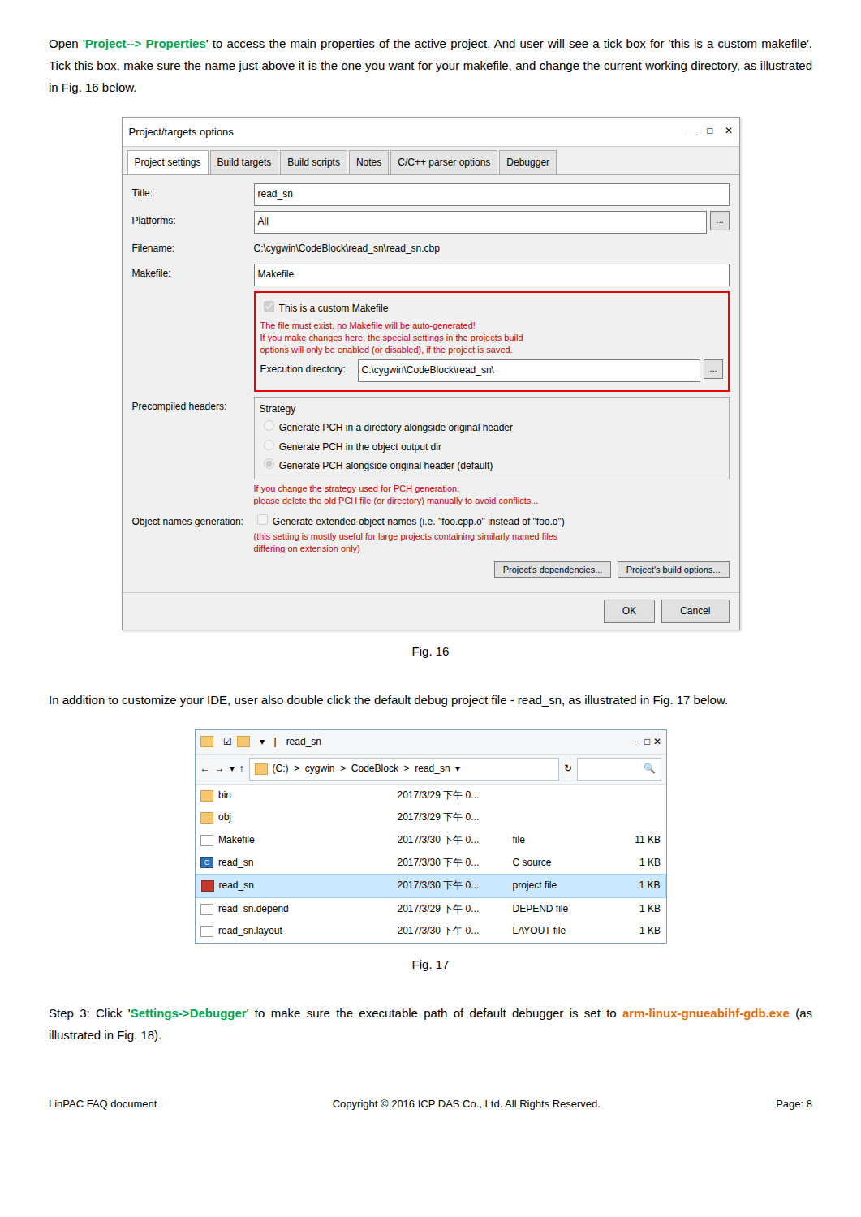Open 'Project--> Properties' to access the main properties of the active project. And user will see a tick box for 'this is a custom makefile'. Tick this box, make sure the name just above it is the one you want for your makefile, and change the current working directory, as illustrated in Fig. 16 below.
Project/targets options —□✕
Project settings
Build targets
Build scripts
Notes
C/C++ parser options
Debugger
Title:
read_sn
Platforms:
All
...
Filename:
C:\cygwin\CodeBlock\read_sn\read_sn.cbp
Makefile:
Makefile
This is a custom Makefile
The file must exist, no Makefile will be auto-generated!
If you make changes here, the special settings in the projects build
options will only be enabled (or disabled), if the project is saved.
Execution directory:
C:\cygwin\CodeBlock\read_sn\
...
Precompiled headers:
Strategy
Generate PCH in a directory alongside original header
Generate PCH in the object output dir
Generate PCH alongside original header (default)
If you change the strategy used for PCH generation,
please delete the old PCH file (or directory) manually to avoid conflicts...
Object names generation:
Generate extended object names (i.e. "foo.cpp.o" instead of "foo.o")
(this setting is mostly useful for large projects containing similarly named files
differing on extension only)
Project's dependencies... Project's build options...
OK Cancel
Fig. 16
In addition to customize your IDE, user also double click the default debug project file - read_sn, as illustrated in Fig. 17 below.
☑ ▾ | read_sn
— □ ✕
← → ▾ ↑
(C:) > cygwin > CodeBlock > read_sn ▾
↻
🔍
| bin | 2017/3/29 下午 0... | | |
| obj | 2017/3/29 下午 0... | | |
| Makefile | 2017/3/30 下午 0... | file | 11 KB |
| C read_sn | 2017/3/30 下午 0... | C source | 1 KB |
| read_sn | 2017/3/30 下午 0... | project file | 1 KB |
| read_sn.depend | 2017/3/29 下午 0... | DEPEND file | 1 KB |
| read_sn.layout | 2017/3/30 下午 0... | LAYOUT file | 1 KB |
Fig. 17
Step 3: Click 'Settings->Debugger' to make sure the executable path of default debugger is set to arm-linux-gnueabihf-gdb.exe (as illustrated in Fig. 18).
LinPAC FAQ document
Copyright © 2016 ICP DAS Co., Ltd. All Rights Reserved.
Page: 8